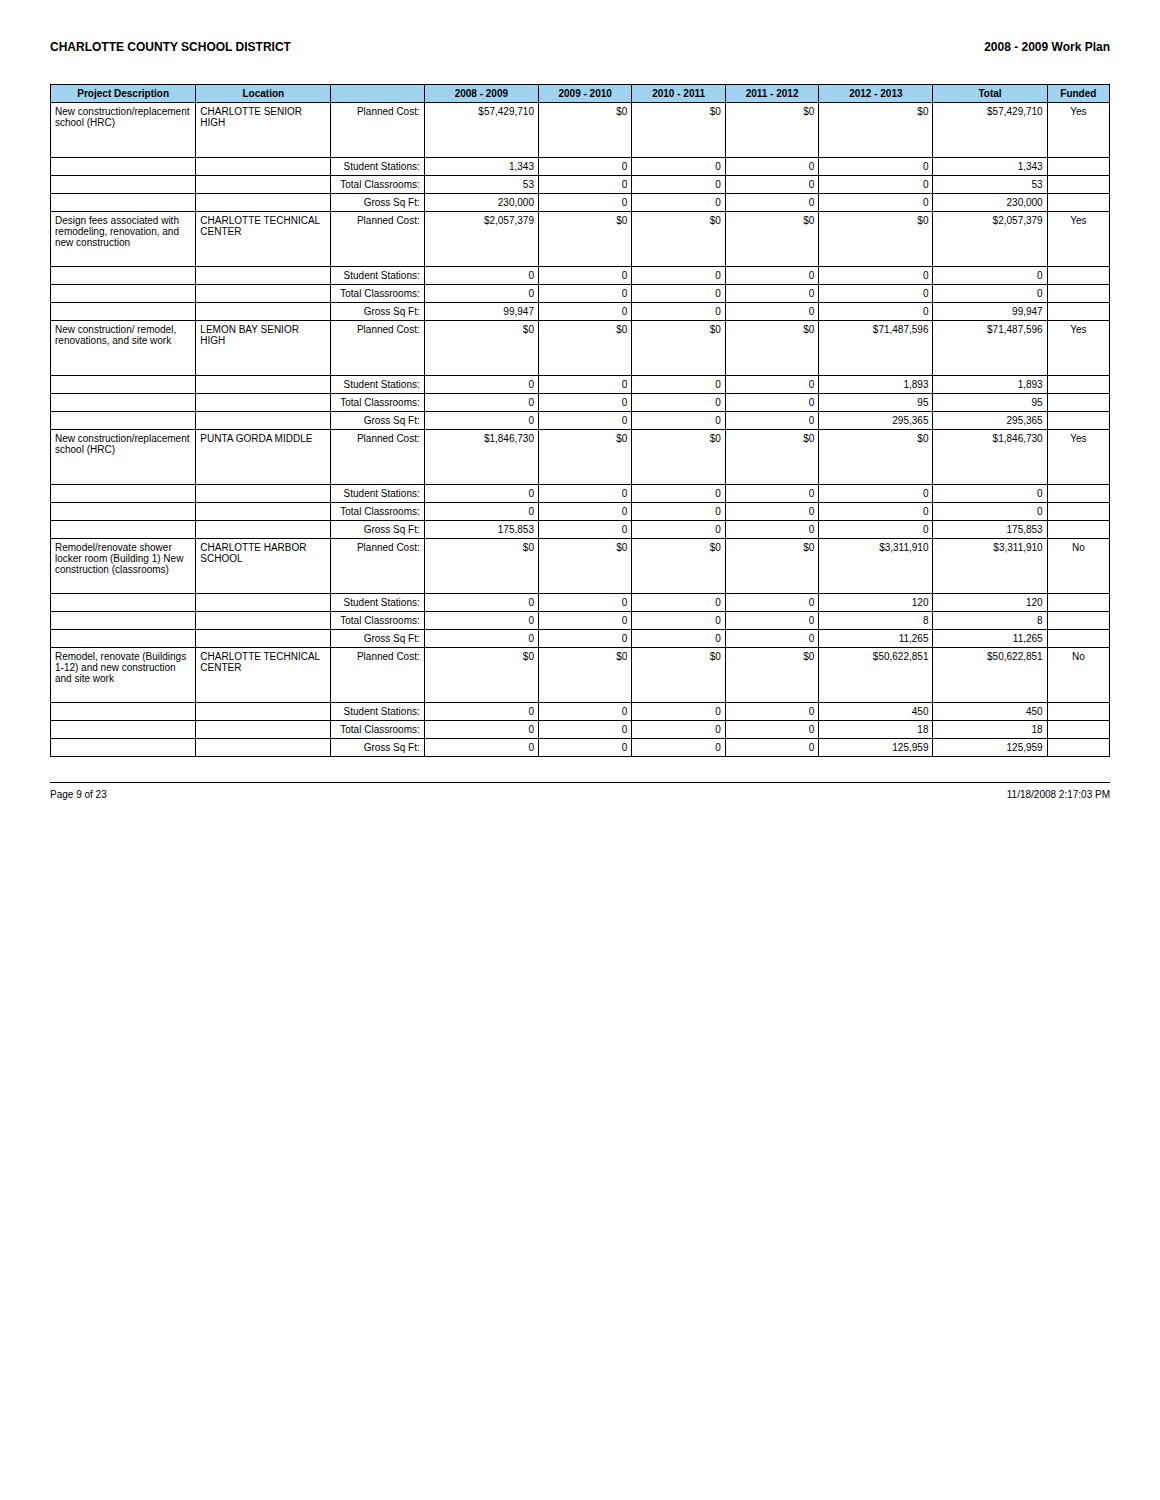CHARLOTTE COUNTY SCHOOL DISTRICT
2008 - 2009 Work Plan
| Project Description | Location | | 2008 - 2009 | 2009 - 2010 | 2010 - 2011 | 2011 - 2012 | 2012 - 2013 | Total | Funded |
| --- | --- | --- | --- | --- | --- | --- | --- | --- | --- |
| New construction/replacement school (HRC) | CHARLOTTE SENIOR HIGH | Planned Cost: | $57,429,710 | $0 | $0 | $0 | $0 | $57,429,710 | Yes |
| | | Student Stations: | 1,343 | 0 | 0 | 0 | 0 | 1,343 | |
| | | Total Classrooms: | 53 | 0 | 0 | 0 | 0 | 53 | |
| | | Gross Sq Ft: | 230,000 | 0 | 0 | 0 | 0 | 230,000 | |
| Design fees associated with remodeling, renovation, and new construction | CHARLOTTE TECHNICAL CENTER | Planned Cost: | $2,057,379 | $0 | $0 | $0 | $0 | $2,057,379 | Yes |
| | | Student Stations: | 0 | 0 | 0 | 0 | 0 | 0 | |
| | | Total Classrooms: | 0 | 0 | 0 | 0 | 0 | 0 | |
| | | Gross Sq Ft: | 99,947 | 0 | 0 | 0 | 0 | 99,947 | |
| New construction/ remodel, renovations, and site work | LEMON BAY SENIOR HIGH | Planned Cost: | $0 | $0 | $0 | $0 | $71,487,596 | $71,487,596 | Yes |
| | | Student Stations: | 0 | 0 | 0 | 0 | 1,893 | 1,893 | |
| | | Total Classrooms: | 0 | 0 | 0 | 0 | 95 | 95 | |
| | | Gross Sq Ft: | 0 | 0 | 0 | 0 | 295,365 | 295,365 | |
| New construction/replacement school (HRC) | PUNTA GORDA MIDDLE | Planned Cost: | $1,846,730 | $0 | $0 | $0 | $0 | $1,846,730 | Yes |
| | | Student Stations: | 0 | 0 | 0 | 0 | 0 | 0 | |
| | | Total Classrooms: | 0 | 0 | 0 | 0 | 0 | 0 | |
| | | Gross Sq Ft: | 175,853 | 0 | 0 | 0 | 0 | 175,853 | |
| Remodel/renovate shower locker room (Building 1) New construction (classrooms) | CHARLOTTE HARBOR SCHOOL | Planned Cost: | $0 | $0 | $0 | $0 | $3,311,910 | $3,311,910 | No |
| | | Student Stations: | 0 | 0 | 0 | 0 | 120 | 120 | |
| | | Total Classrooms: | 0 | 0 | 0 | 0 | 8 | 8 | |
| | | Gross Sq Ft: | 0 | 0 | 0 | 0 | 11,265 | 11,265 | |
| Remodel, renovate (Buildings 1-12) and new construction and site work | CHARLOTTE TECHNICAL CENTER | Planned Cost: | $0 | $0 | $0 | $0 | $50,622,851 | $50,622,851 | No |
| | | Student Stations: | 0 | 0 | 0 | 0 | 450 | 450 | |
| | | Total Classrooms: | 0 | 0 | 0 | 0 | 18 | 18 | |
| | | Gross Sq Ft: | 0 | 0 | 0 | 0 | 125,959 | 125,959 | |
Page 9 of 23
11/18/2008 2:17:03 PM